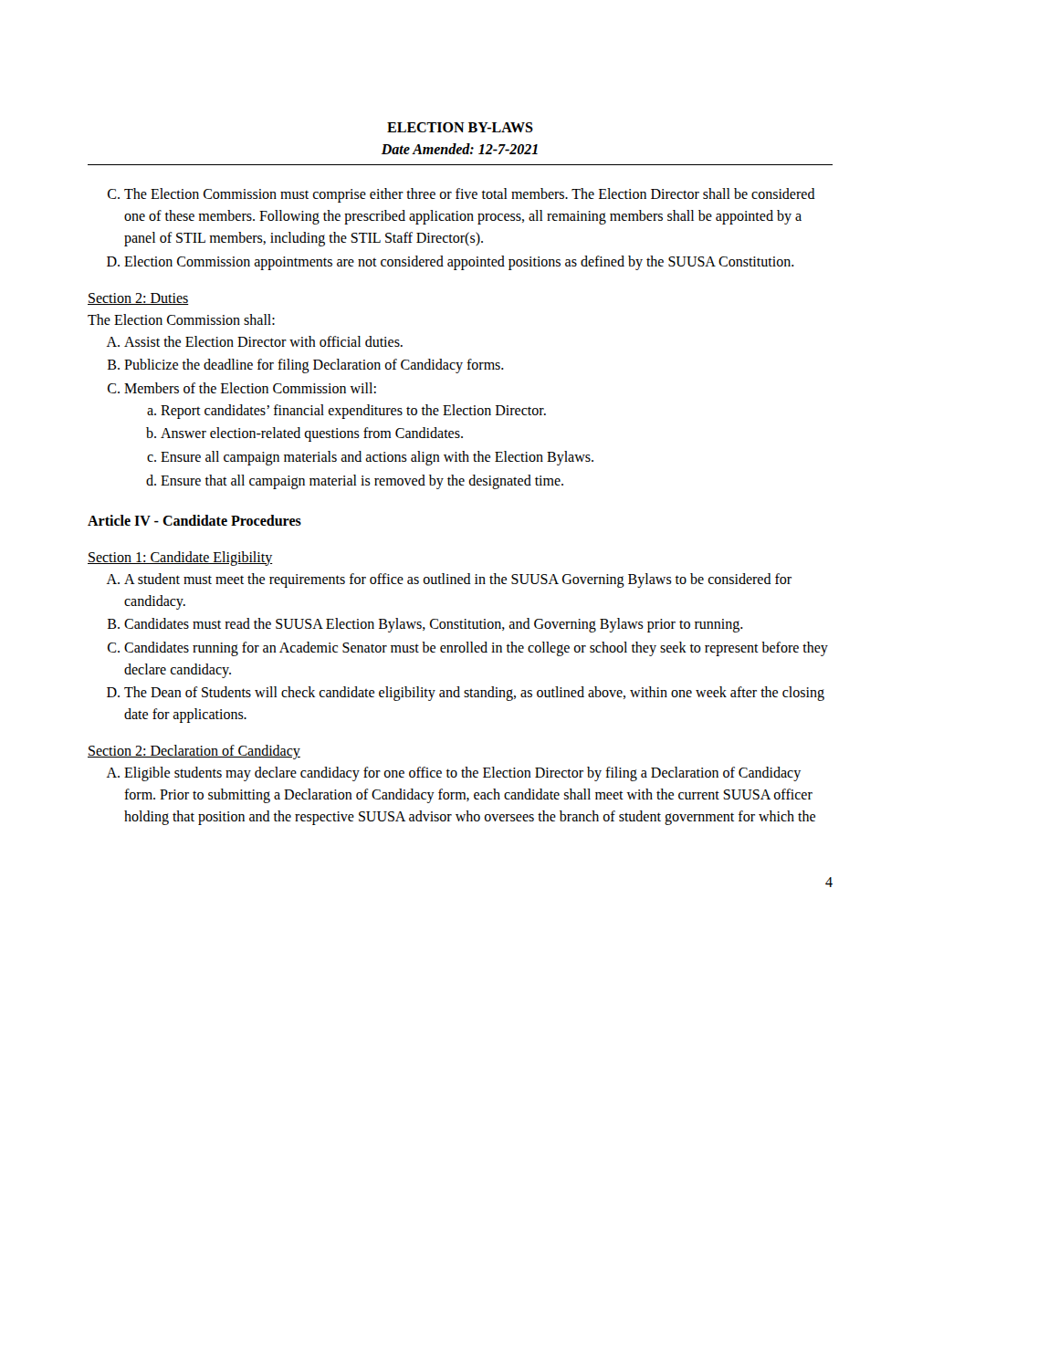ELECTION BY-LAWS
Date Amended: 12-7-2021
The Election Commission must comprise either three or five total members. The Election Director shall be considered one of these members. Following the prescribed application process, all remaining members shall be appointed by a panel of STIL members, including the STIL Staff Director(s).
Election Commission appointments are not considered appointed positions as defined by the SUUSA Constitution.
Section 2: Duties
The Election Commission shall:
Assist the Election Director with official duties.
Publicize the deadline for filing Declaration of Candidacy forms.
Members of the Election Commission will:
Report candidates’ financial expenditures to the Election Director.
Answer election-related questions from Candidates.
Ensure all campaign materials and actions align with the Election Bylaws.
Ensure that all campaign material is removed by the designated time.
Article IV - Candidate Procedures
Section 1: Candidate Eligibility
A student must meet the requirements for office as outlined in the SUUSA Governing Bylaws to be considered for candidacy.
Candidates must read the SUUSA Election Bylaws, Constitution, and Governing Bylaws prior to running.
Candidates running for an Academic Senator must be enrolled in the college or school they seek to represent before they declare candidacy.
The Dean of Students will check candidate eligibility and standing, as outlined above, within one week after the closing date for applications.
Section 2: Declaration of Candidacy
Eligible students may declare candidacy for one office to the Election Director by filing a Declaration of Candidacy form. Prior to submitting a Declaration of Candidacy form, each candidate shall meet with the current SUUSA officer holding that position and the respective SUUSA advisor who oversees the branch of student government for which the
4